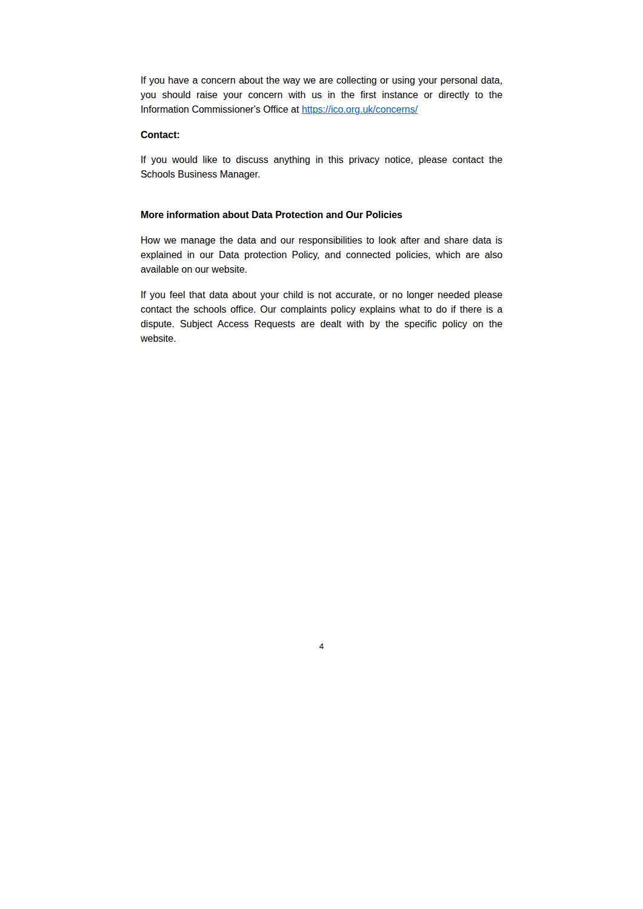If you have a concern about the way we are collecting or using your personal data, you should raise your concern with us in the first instance or directly to the Information Commissioner's Office at https://ico.org.uk/concerns/
Contact:
If you would like to discuss anything in this privacy notice, please contact the Schools Business Manager.
More information about Data Protection and Our Policies
How we manage the data and our responsibilities to look after and share data is explained in our Data protection Policy, and connected policies, which are also available on our website.
If you feel that data about your child is not accurate, or no longer needed please contact the schools office. Our complaints policy explains what to do if there is a dispute. Subject Access Requests are dealt with by the specific policy on the website.
4